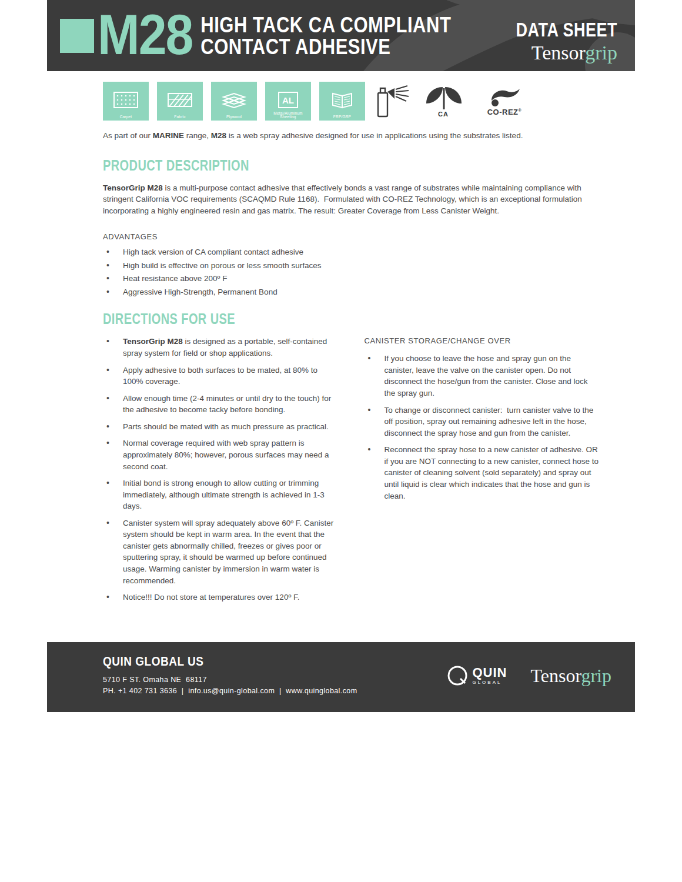M28
High Tack CA Compliant
Contact Adhesive
Data Sheet
Tensor grip
Carpet
Fabric
Plywood
AL Metal/Aluminum
Sheeting
FRP/GRP
CA
CO-REZ®
As part of our MARINE range, M28 is a web spray adhesive designed for use in applications using the substrates listed.
Product Description
TensorGrip M28 is a multi-purpose contact adhesive that effectively bonds a vast range of substrates while maintaining compliance with stringent California VOC requirements (SCAQMD Rule 1168). Formulated with CO-REZ Technology, which is an exceptional formulation incorporating a highly engineered resin and gas matrix. The result: Greater Coverage from Less Canister Weight.
Advantages
High tack version of CA compliant contact adhesive
High build is effective on porous or less smooth surfaces
Heat resistance above 200º F
Aggressive High-Strength, Permanent Bond
Directions For Use
TensorGrip M28 is designed as a portable, self-contained spray system for field or shop applications.
Apply adhesive to both surfaces to be mated, at 80% to 100% coverage.
Allow enough time (2-4 minutes or until dry to the touch) for the adhesive to become tacky before bonding.
Parts should be mated with as much pressure as practical.
Normal coverage required with web spray pattern is approximately 80%; however, porous surfaces may need a second coat.
Initial bond is strong enough to allow cutting or trimming immediately, although ultimate strength is achieved in 1-3 days.
Canister system will spray adequately above 60º F. Canister system should be kept in warm area. In the event that the canister gets abnormally chilled, freezes or gives poor or sputtering spray, it should be warmed up before continued usage. Warming canister by immersion in warm water is recommended.
Notice!!! Do not store at temperatures over 120º F.
Canister Storage/Change Over
If you choose to leave the hose and spray gun on the canister, leave the valve on the canister open. Do not disconnect the hose/gun from the canister. Close and lock the spray gun.
To change or disconnect canister: turn canister valve to the off position, spray out remaining adhesive left in the hose, disconnect the spray hose and gun from the canister.
Reconnect the spray hose to a new canister of adhesive. OR if you are NOT connecting to a new canister, connect hose to canister of cleaning solvent (sold separately) and spray out until liquid is clear which indicates that the hose and gun is clean.
Quin Global US
5710 F ST. Omaha NE 68117
PH. +1 402 731 3636 | info.us@quin-global.com | www.quinglobal.com
QUIN GLOBAL
Tensor grip